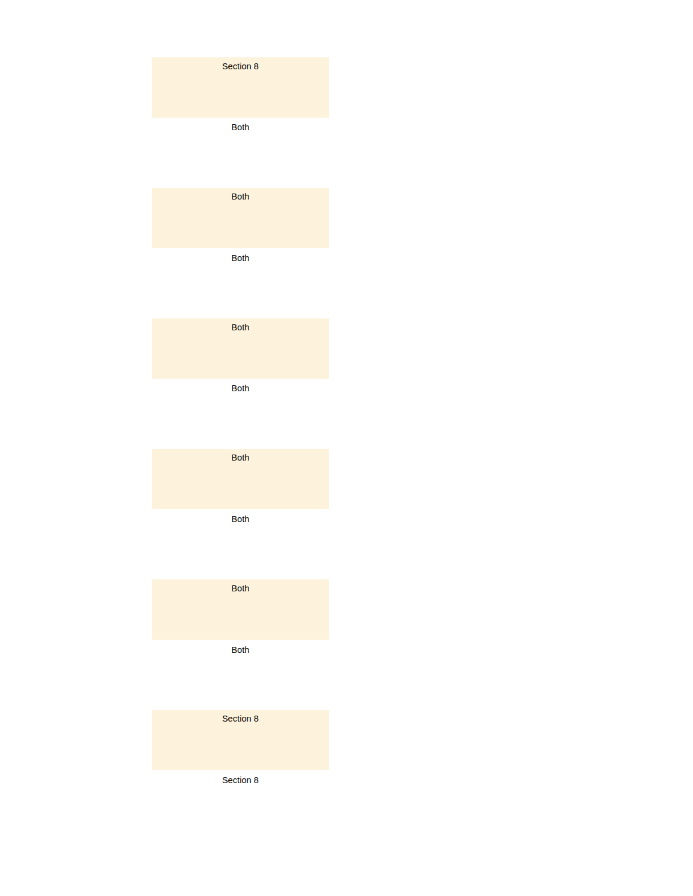Section 8
Both
Both
Both
Both
Both
Both
Both
Both
Both
Section 8
Section 8